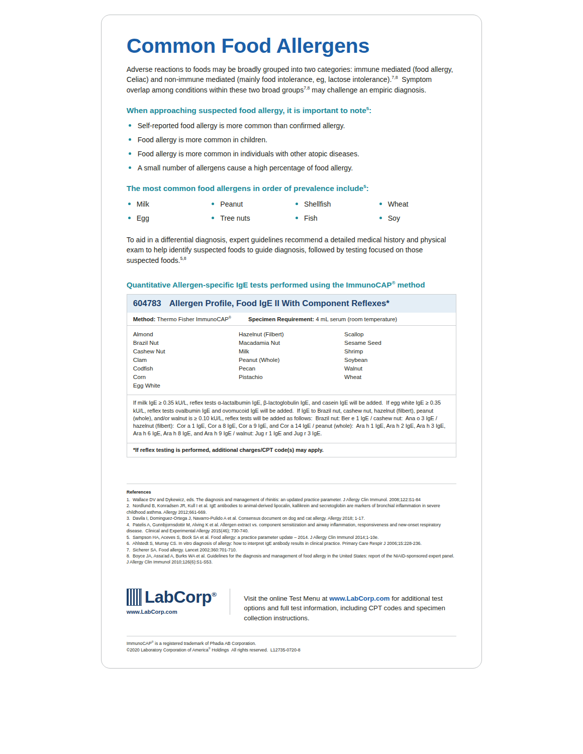Common Food Allergens
Adverse reactions to foods may be broadly grouped into two categories: immune mediated (food allergy, Celiac) and non-immune mediated (mainly food intolerance, eg, lactose intolerance).7,8 Symptom overlap among conditions within these two broad groups7,8 may challenge an empiric diagnosis.
When approaching suspected food allergy, it is important to note5:
Self-reported food allergy is more common than confirmed allergy.
Food allergy is more common in children.
Food allergy is more common in individuals with other atopic diseases.
A small number of allergens cause a high percentage of food allergy.
The most common food allergens in order of prevalence include5:
Milk
Peanut
Shellfish
Wheat
Egg
Tree nuts
Fish
Soy
To aid in a differential diagnosis, expert guidelines recommend a detailed medical history and physical exam to help identify suspected foods to guide diagnosis, followed by testing focused on those suspected foods.5,8
Quantitative Allergen-specific IgE tests performed using the ImmunoCAP® method
604783 Allergen Profile, Food IgE II With Component Reflexes*
Method: Thermo Fisher ImmunoCAP® Specimen Requirement: 4 mL serum (room temperature)
Almond
Brazil Nut
Cashew Nut
Clam
Codfish
Corn
Egg White
Hazelnut (Filbert)
Macadamia Nut
Milk
Peanut (Whole)
Pecan
Pistachio
Scallop
Sesame Seed
Shrimp
Soybean
Walnut
Wheat
If milk IgE ≥ 0.35 kU/L, reflex tests α-lactalbumin IgE, β-lactoglobulin IgE, and casein IgE will be added. If egg white IgE ≥ 0.35 kU/L, reflex tests ovalbumin IgE and ovomucoid IgE will be added. If IgE to Brazil nut, cashew nut, hazelnut (filbert), peanut (whole), and/or walnut is ≥ 0.10 kU/L, reflex tests will be added as follows: Brazil nut: Ber e 1 IgE / cashew nut: Ana o 3 IgE / hazelnut (filbert): Cor a 1 IgE, Cor a 8 IgE, Cor a 9 IgE, and Cor a 14 IgE / peanut (whole): Ara h 1 IgE, Ara h 2 IgE, Ara h 3 IgE, Ara h 6 IgE, Ara h 8 IgE, and Ara h 9 IgE / walnut: Jug r 1 IgE and Jug r 3 IgE.
*If reflex testing is performed, additional charges/CPT code(s) may apply.
References
1. Wallace DV and Dykewicz, eds. The diagnosis and management of rhinitis: an updated practice parameter. J Allergy Clin Immunol. 2008;122:S1-84
2. Nordlund B, Konradsen JR, Kull I et al. IgE antibodies to animal-derived lipocalin, kallikrein and secretoglobin are markers of bronchial inflammation in severe childhood asthma. Allergy 2012;661-669.
3. Davila I, Dominguez-Ortega J, Navarro-Pulido A et al. Consensus document on dog and cat allergy. Allergy 2018; 1-17.
4. Patelis A, Gunnbjornsdottir M, Alving K et al. Allergen extract vs. component sensitization and airway inflammation, responsiveness and new-onset respiratory disease. Clinical and Experimental Allergy 2015(46); 730-740.
5. Sampson HA, Aceves S, Bock SA et al. Food allergy: a practice parameter update – 2014. J Allergy Clin Immunol 2014;1-10e.
6. Ahlstedt S, Murray CS. In vitro diagnosis of allergy: how to interpret IgE antibody results in clinical practice. Primary Care Respir J 2006;15:228-236.
7. Sicherer SA. Food allergy. Lancet 2002;360:701-710.
8. Boyce JA, Assa’ad A, Burks WA et al. Guidelines for the diagnosis and management of food allergy in the United States: report of the NIAID-sponsored expert panel. J Allergy Clin Immunol 2010;126(6):S1-S53.
LabCorp®
www.LabCorp.com
Visit the online Test Menu at www.LabCorp.com for additional test options and full test information, including CPT codes and specimen collection instructions.
ImmunoCAP® is a registered trademark of Phadia AB Corporation.
©2020 Laboratory Corporation of America® Holdings All rights reserved. L12735-0720-8